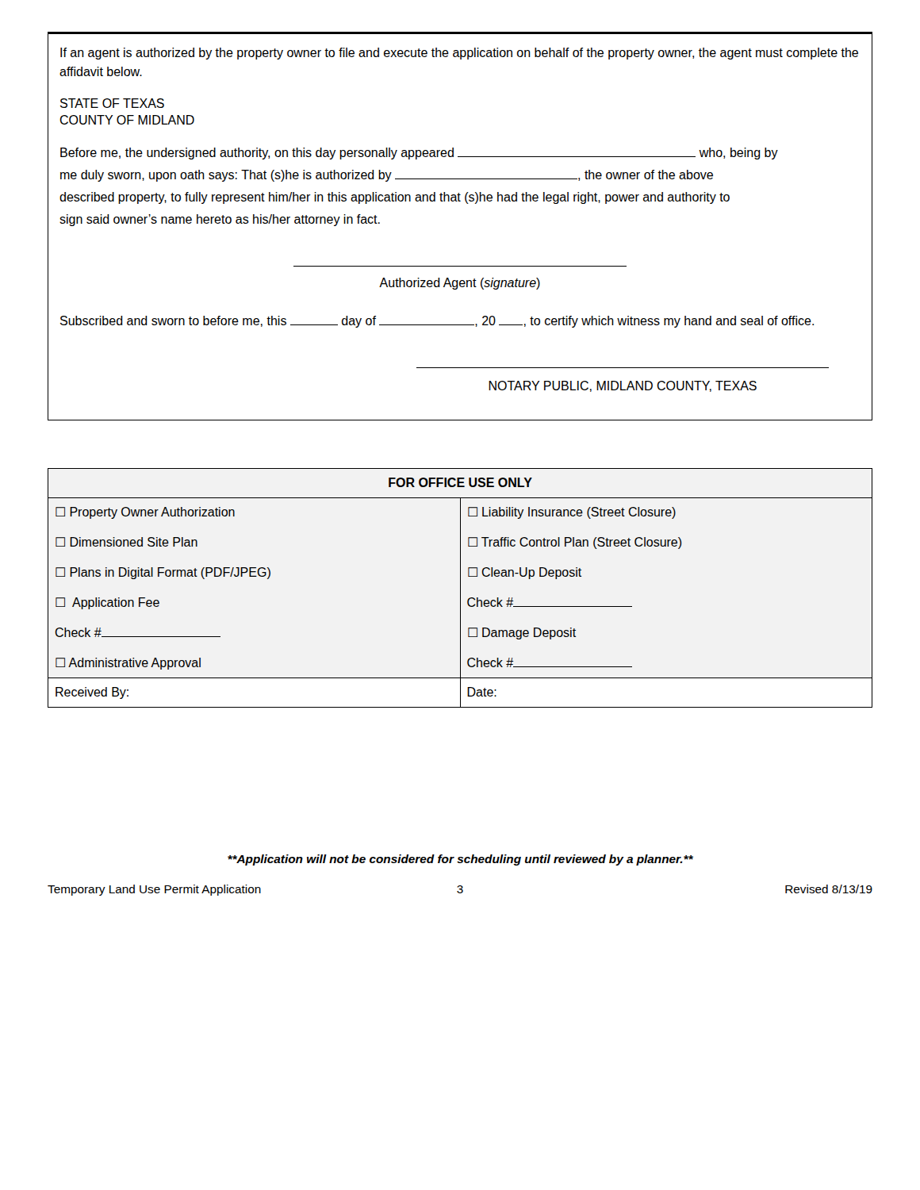If an agent is authorized by the property owner to file and execute the application on behalf of the property owner, the agent must complete the affidavit below.
STATE OF TEXAS
COUNTY OF MIDLAND
Before me, the undersigned authority, on this day personally appeared who, being by
me duly sworn, upon oath says: That (s)he is authorized by , the owner of the above
described property, to fully represent him/her in this application and that (s)he had the legal right, power and authority to
sign said owner’s name hereto as his/her attorney in fact.
Authorized Agent (signature)
Subscribed and sworn to before me, this day of , 20 , to certify which witness my hand and seal of office.
NOTARY PUBLIC, MIDLAND COUNTY, TEXAS
| FOR OFFICE USE ONLY |
| --- |
| ☐ Property Owner Authorization ☐ Dimensioned Site Plan ☐ Plans in Digital Format (PDF/JPEG) ☐ Application Fee Check # ☐ Administrative Approval | ☐ Liability Insurance (Street Closure) ☐ Traffic Control Plan (Street Closure) ☐ Clean-Up Deposit Check # ☐ Damage Deposit Check # |
| Received By: | Date: |
**Application will not be considered for scheduling until reviewed by a planner.**
Temporary Land Use Permit Application 3 Revised 8/13/19